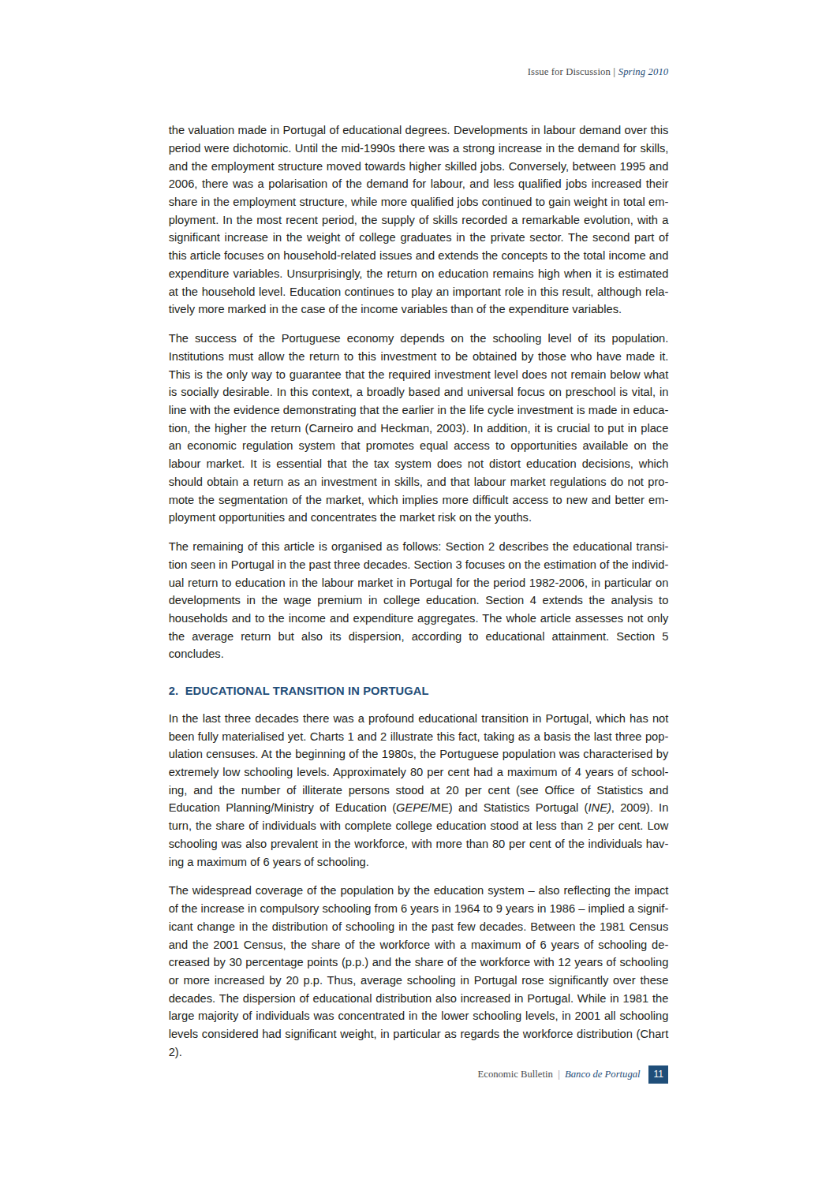Issue for Discussion|Spring 2010
the valuation made in Portugal of educational degrees. Developments in labour demand over this period were dichotomic. Until the mid-1990s there was a strong increase in the demand for skills, and the employment structure moved towards higher skilled jobs. Conversely, between 1995 and 2006, there was a polarisation of the demand for labour, and less qualified jobs increased their share in the employment structure, while more qualified jobs continued to gain weight in total employment. In the most recent period, the supply of skills recorded a remarkable evolution, with a significant increase in the weight of college graduates in the private sector. The second part of this article focuses on household-related issues and extends the concepts to the total income and expenditure variables. Unsurprisingly, the return on education remains high when it is estimated at the household level. Education continues to play an important role in this result, although relatively more marked in the case of the income variables than of the expenditure variables.
The success of the Portuguese economy depends on the schooling level of its population. Institutions must allow the return to this investment to be obtained by those who have made it. This is the only way to guarantee that the required investment level does not remain below what is socially desirable. In this context, a broadly based and universal focus on preschool is vital, in line with the evidence demonstrating that the earlier in the life cycle investment is made in education, the higher the return (Carneiro and Heckman, 2003). In addition, it is crucial to put in place an economic regulation system that promotes equal access to opportunities available on the labour market. It is essential that the tax system does not distort education decisions, which should obtain a return as an investment in skills, and that labour market regulations do not promote the segmentation of the market, which implies more difficult access to new and better employment opportunities and concentrates the market risk on the youths.
The remaining of this article is organised as follows: Section 2 describes the educational transition seen in Portugal in the past three decades. Section 3 focuses on the estimation of the individual return to education in the labour market in Portugal for the period 1982-2006, in particular on developments in the wage premium in college education. Section 4 extends the analysis to households and to the income and expenditure aggregates. The whole article assesses not only the average return but also its dispersion, according to educational attainment. Section 5 concludes.
2. EDUCATIONAL TRANSITION IN PORTUGAL
In the last three decades there was a profound educational transition in Portugal, which has not been fully materialised yet. Charts 1 and 2 illustrate this fact, taking as a basis the last three population censuses. At the beginning of the 1980s, the Portuguese population was characterised by extremely low schooling levels. Approximately 80 per cent had a maximum of 4 years of schooling, and the number of illiterate persons stood at 20 per cent (see Office of Statistics and Education Planning/Ministry of Education (GEPE/ME) and Statistics Portugal (INE), 2009). In turn, the share of individuals with complete college education stood at less than 2 per cent. Low schooling was also prevalent in the workforce, with more than 80 per cent of the individuals having a maximum of 6 years of schooling.
The widespread coverage of the population by the education system – also reflecting the impact of the increase in compulsory schooling from 6 years in 1964 to 9 years in 1986 – implied a significant change in the distribution of schooling in the past few decades. Between the 1981 Census and the 2001 Census, the share of the workforce with a maximum of 6 years of schooling decreased by 30 percentage points (p.p.) and the share of the workforce with 12 years of schooling or more increased by 20 p.p. Thus, average schooling in Portugal rose significantly over these decades. The dispersion of educational distribution also increased in Portugal. While in 1981 the large majority of individuals was concentrated in the lower schooling levels, in 2001 all schooling levels considered had significant weight, in particular as regards the workforce distribution (Chart 2).
Economic Bulletin|Banco de Portugal 11